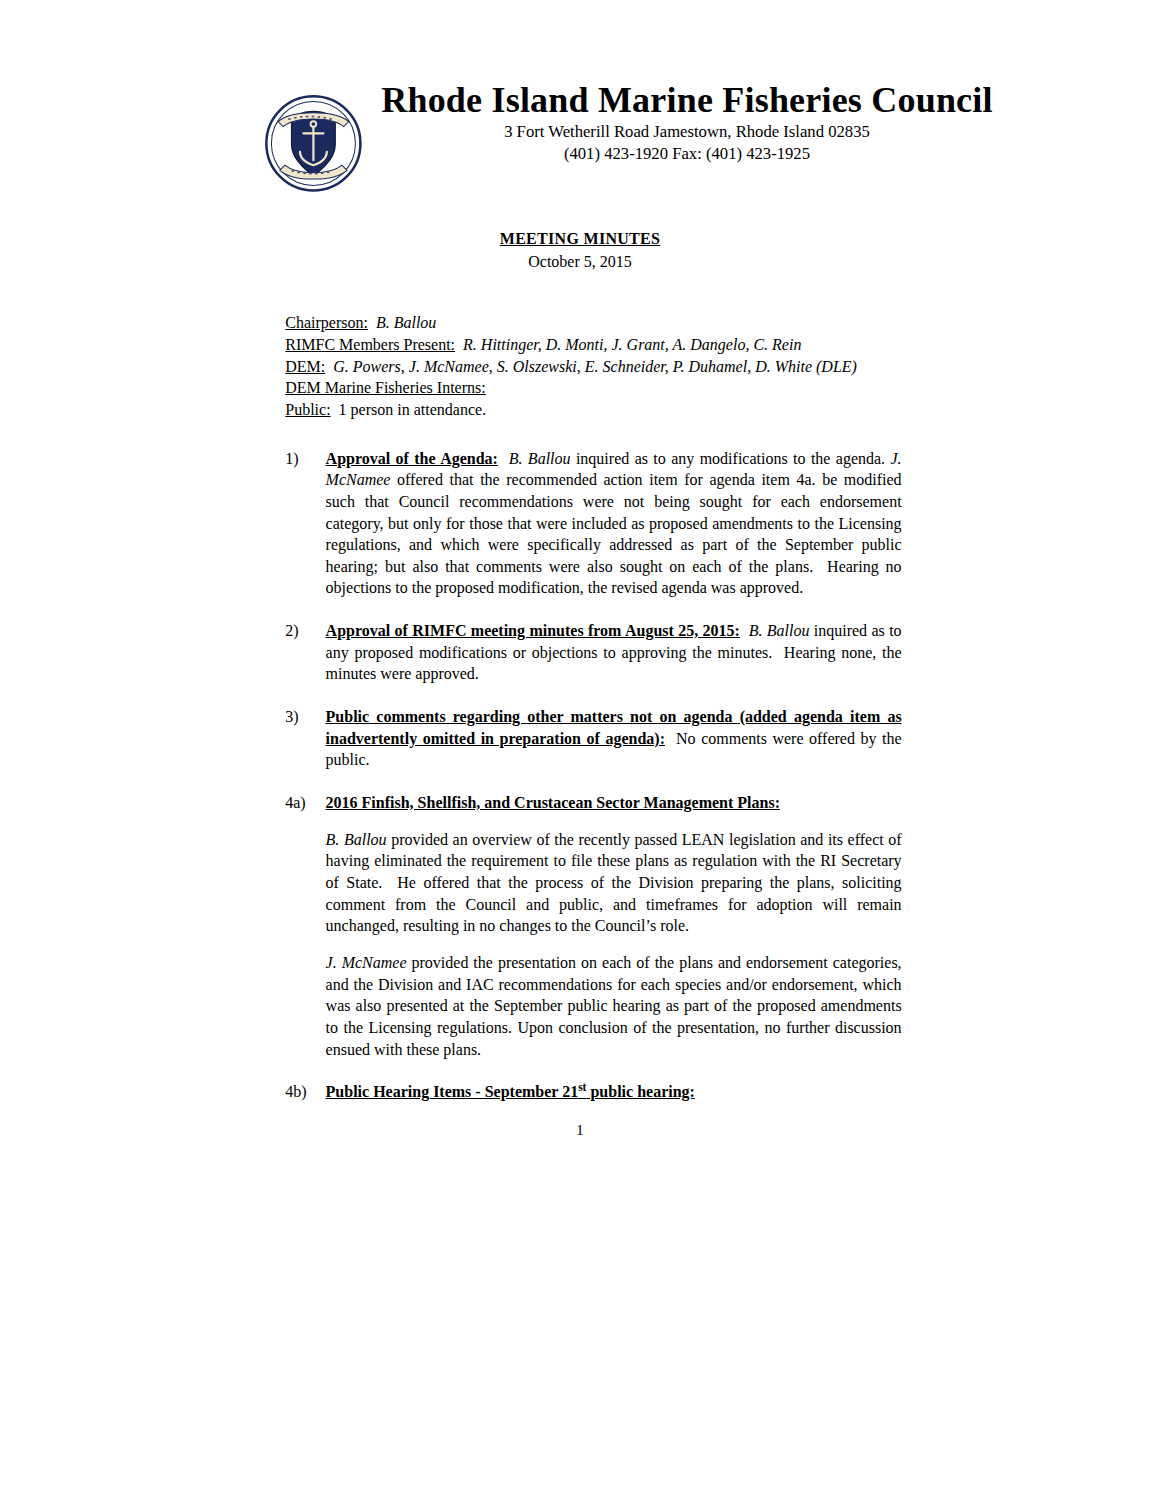Rhode Island Marine Fisheries Council
3 Fort Wetherill Road Jamestown, Rhode Island 02835
(401) 423-1920 Fax: (401) 423-1925
MEETING MINUTES
October 5, 2015
Chairperson: B. Ballou
RIMFC Members Present: R. Hittinger, D. Monti, J. Grant, A. Dangelo, C. Rein
DEM: G. Powers, J. McNamee, S. Olszewski, E. Schneider, P. Duhamel, D. White (DLE)
DEM Marine Fisheries Interns:
Public: 1 person in attendance.
1) Approval of the Agenda: B. Ballou inquired as to any modifications to the agenda. J. McNamee offered that the recommended action item for agenda item 4a. be modified such that Council recommendations were not being sought for each endorsement category, but only for those that were included as proposed amendments to the Licensing regulations, and which were specifically addressed as part of the September public hearing; but also that comments were also sought on each of the plans. Hearing no objections to the proposed modification, the revised agenda was approved.
2) Approval of RIMFC meeting minutes from August 25, 2015: B. Ballou inquired as to any proposed modifications or objections to approving the minutes. Hearing none, the minutes were approved.
3) Public comments regarding other matters not on agenda (added agenda item as inadvertently omitted in preparation of agenda): No comments were offered by the public.
4a)
2016 Finfish, Shellfish, and Crustacean Sector Management Plans:
B. Ballou provided an overview of the recently passed LEAN legislation and its effect of having eliminated the requirement to file these plans as regulation with the RI Secretary of State. He offered that the process of the Division preparing the plans, soliciting comment from the Council and public, and timeframes for adoption will remain unchanged, resulting in no changes to the Council’s role.
J. McNamee provided the presentation on each of the plans and endorsement categories, and the Division and IAC recommendations for each species and/or endorsement, which was also presented at the September public hearing as part of the proposed amendments to the Licensing regulations. Upon conclusion of the presentation, no further discussion ensued with these plans.
4b)
Public Hearing Items - September 21st public hearing:
1